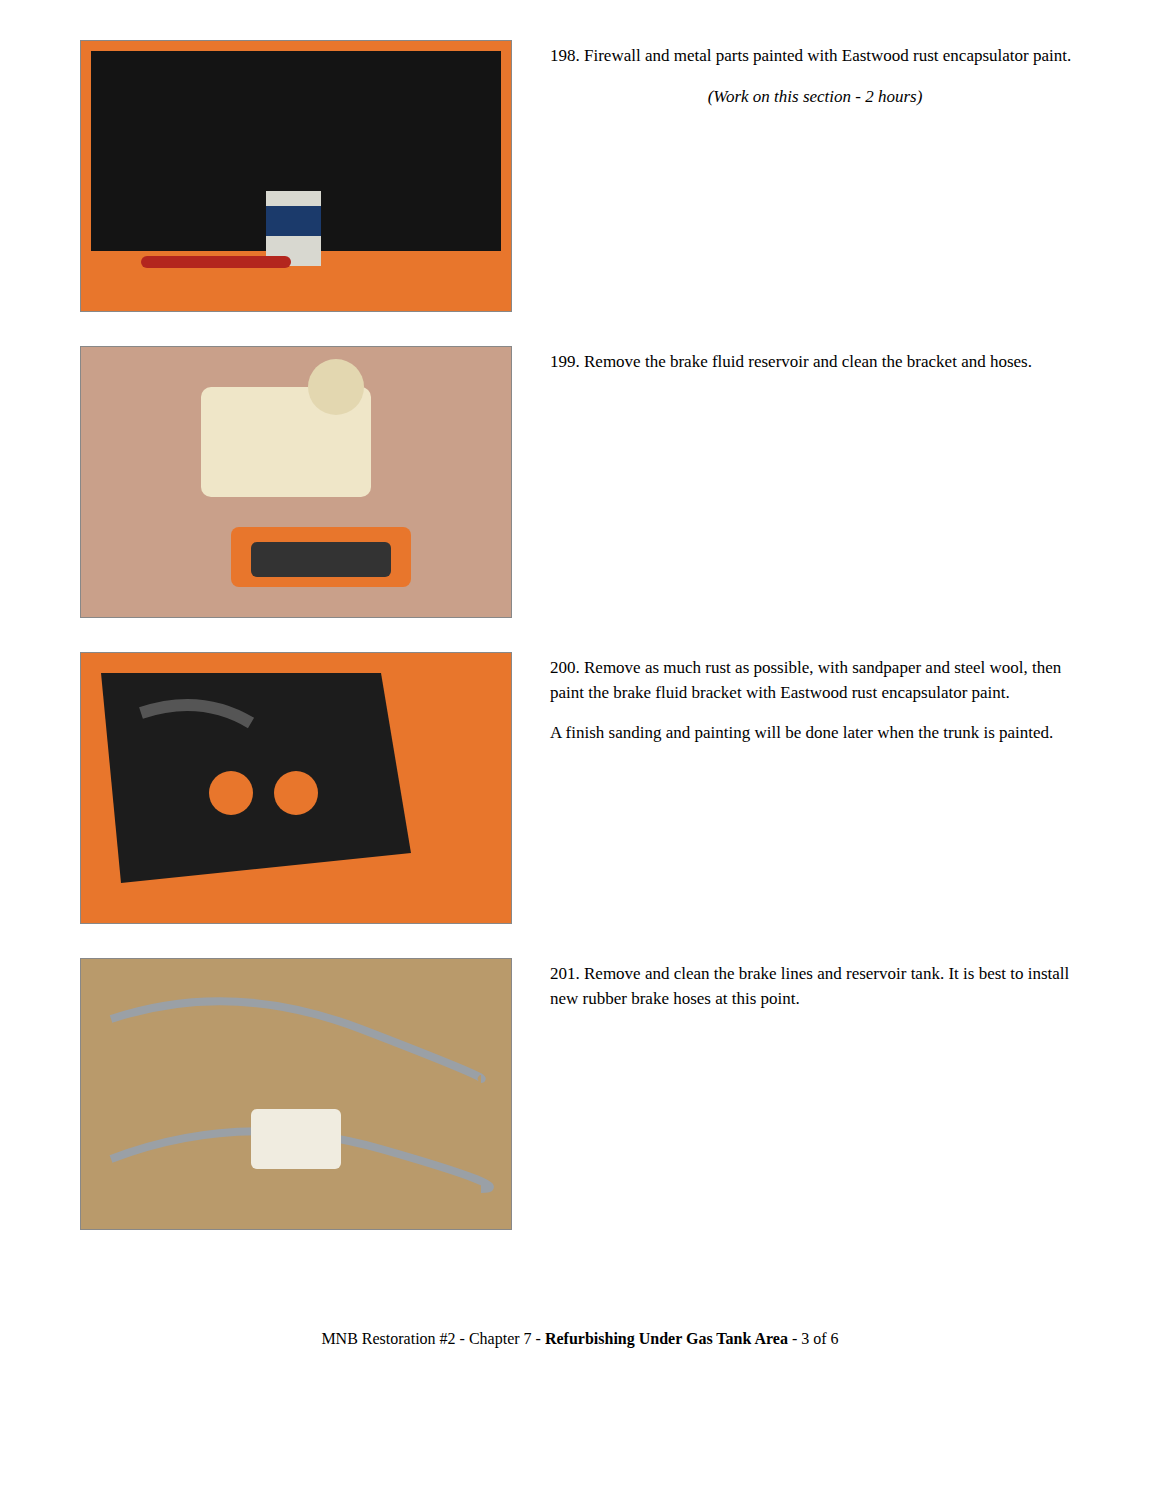198. Firewall and metal parts painted with Eastwood rust encapsulator paint.
(Work on this section - 2 hours)
199. Remove the brake fluid reservoir and clean the bracket and hoses.
200. Remove as much rust as possible, with sandpaper and steel wool, then paint the brake fluid bracket with Eastwood rust encapsulator paint.
A finish sanding and painting will be done later when the trunk is painted.
201. Remove and clean the brake lines and reservoir tank. It is best to install new rubber brake hoses at this point.
MNB Restoration #2 - Chapter 7 - Refurbishing Under Gas Tank Area - 3 of 6